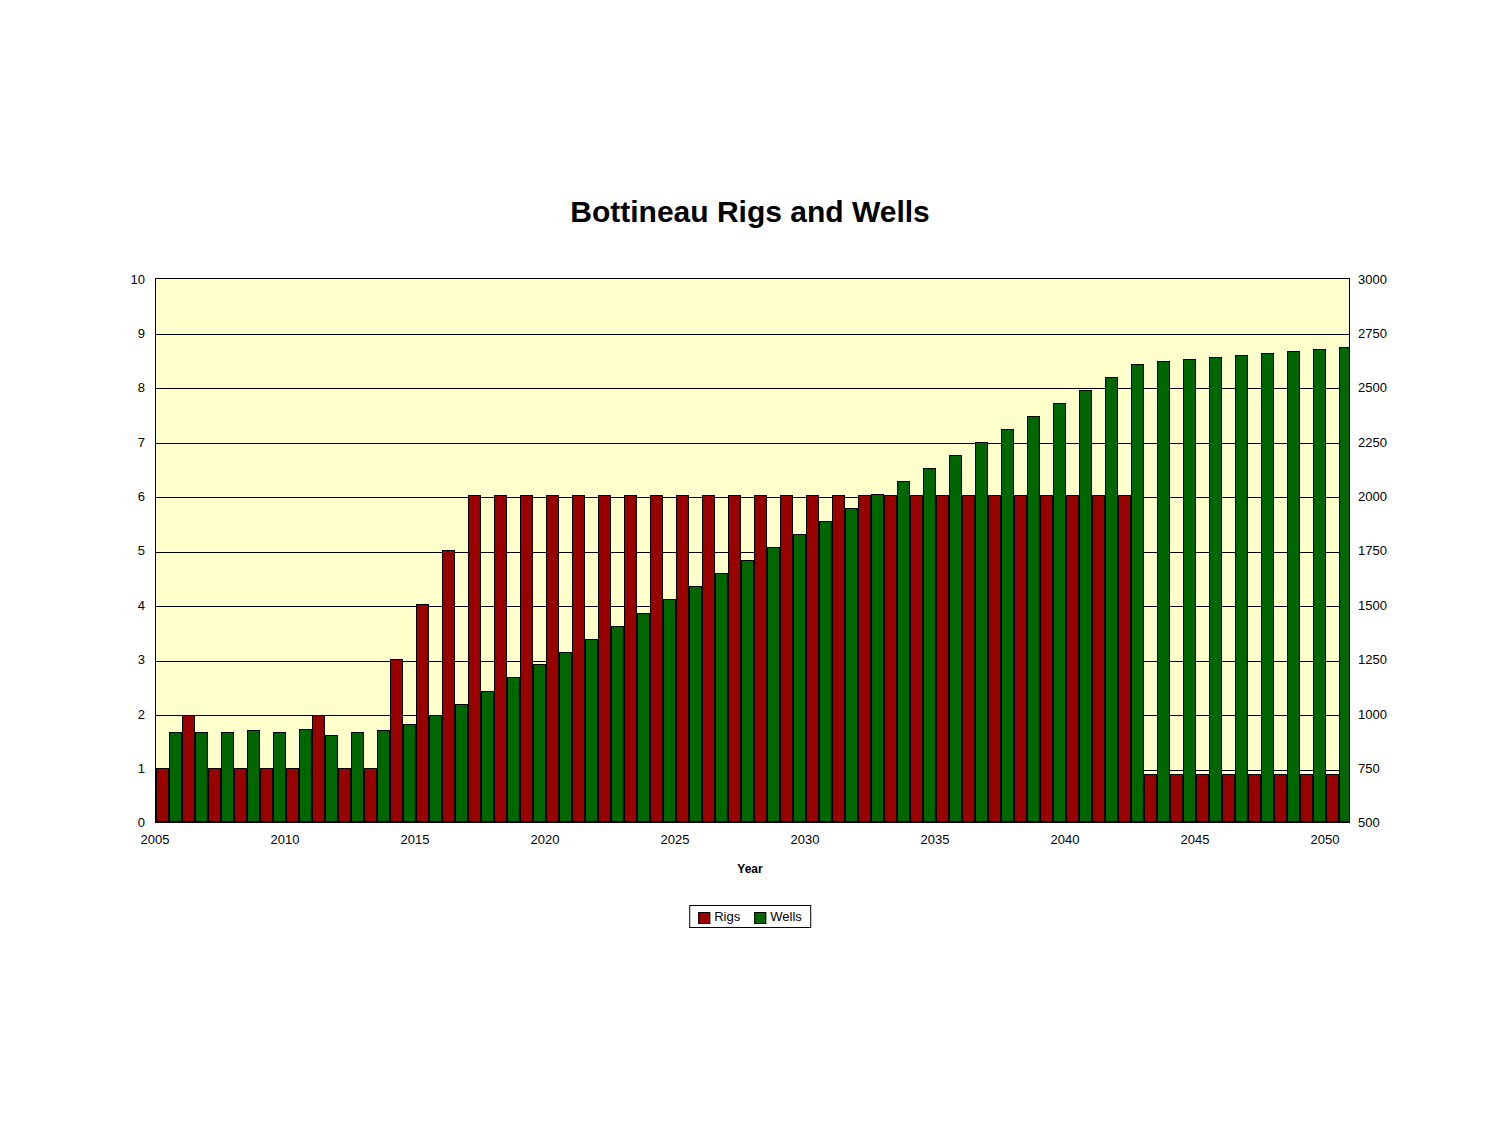Bottineau Rigs and Wells
10
9
8
7
6
5
4
3
2
1
0
3000
2750
2500
2250
2000
1750
1500
1250
1000
750
500
2005
2010
2015
2020
2025
2030
2035
2040
2045
2050
Year
Rigs Wells